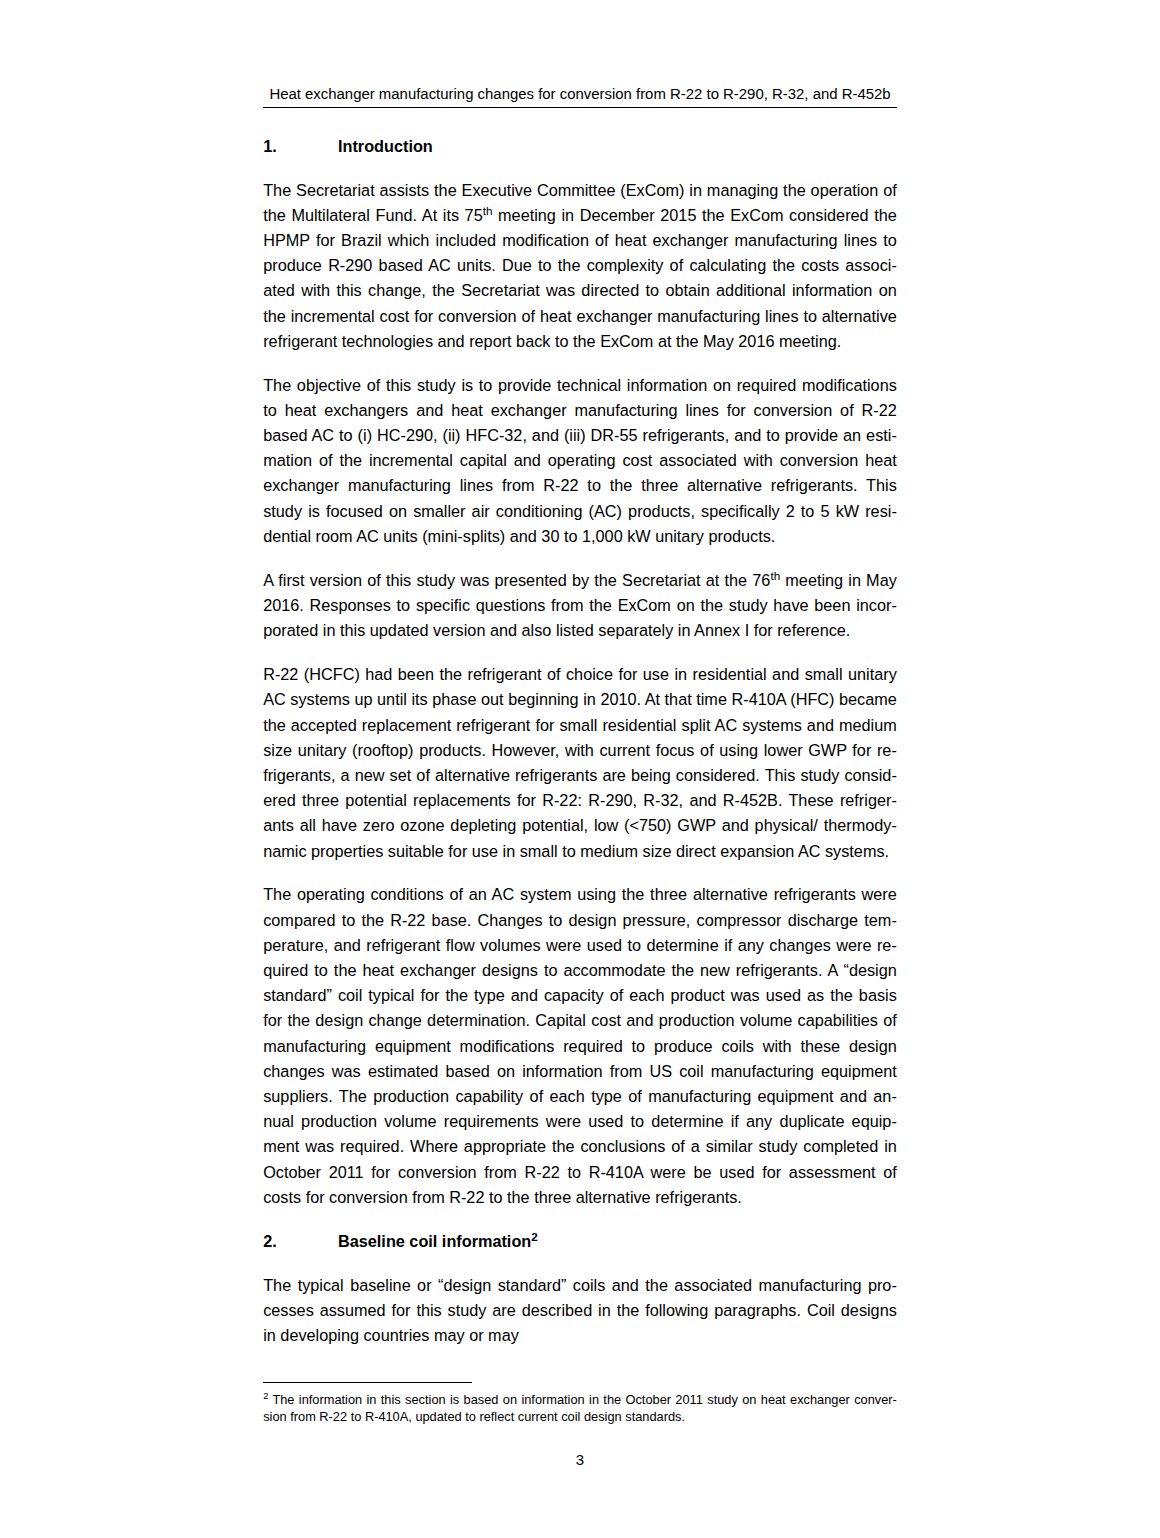Heat exchanger manufacturing changes for conversion from R-22 to R-290, R-32, and R-452b
1. Introduction
The Secretariat assists the Executive Committee (ExCom) in managing the operation of the Multilateral Fund. At its 75th meeting in December 2015 the ExCom considered the HPMP for Brazil which included modification of heat exchanger manufacturing lines to produce R-290 based AC units. Due to the complexity of calculating the costs associated with this change, the Secretariat was directed to obtain additional information on the incremental cost for conversion of heat exchanger manufacturing lines to alternative refrigerant technologies and report back to the ExCom at the May 2016 meeting.
The objective of this study is to provide technical information on required modifications to heat exchangers and heat exchanger manufacturing lines for conversion of R-22 based AC to (i) HC-290, (ii) HFC-32, and (iii) DR-55 refrigerants, and to provide an estimation of the incremental capital and operating cost associated with conversion heat exchanger manufacturing lines from R-22 to the three alternative refrigerants. This study is focused on smaller air conditioning (AC) products, specifically 2 to 5 kW residential room AC units (mini-splits) and 30 to 1,000 kW unitary products.
A first version of this study was presented by the Secretariat at the 76th meeting in May 2016. Responses to specific questions from the ExCom on the study have been incorporated in this updated version and also listed separately in Annex I for reference.
R-22 (HCFC) had been the refrigerant of choice for use in residential and small unitary AC systems up until its phase out beginning in 2010. At that time R-410A (HFC) became the accepted replacement refrigerant for small residential split AC systems and medium size unitary (rooftop) products. However, with current focus of using lower GWP for refrigerants, a new set of alternative refrigerants are being considered. This study considered three potential replacements for R-22: R-290, R-32, and R-452B. These refrigerants all have zero ozone depleting potential, low (<750) GWP and physical/ thermodynamic properties suitable for use in small to medium size direct expansion AC systems.
The operating conditions of an AC system using the three alternative refrigerants were compared to the R-22 base. Changes to design pressure, compressor discharge temperature, and refrigerant flow volumes were used to determine if any changes were required to the heat exchanger designs to accommodate the new refrigerants. A “design standard” coil typical for the type and capacity of each product was used as the basis for the design change determination. Capital cost and production volume capabilities of manufacturing equipment modifications required to produce coils with these design changes was estimated based on information from US coil manufacturing equipment suppliers. The production capability of each type of manufacturing equipment and annual production volume requirements were used to determine if any duplicate equipment was required. Where appropriate the conclusions of a similar study completed in October 2011 for conversion from R-22 to R-410A were be used for assessment of costs for conversion from R-22 to the three alternative refrigerants.
2. Baseline coil information2
The typical baseline or “design standard” coils and the associated manufacturing processes assumed for this study are described in the following paragraphs. Coil designs in developing countries may or may
2 The information in this section is based on information in the October 2011 study on heat exchanger conversion from R-22 to R-410A, updated to reflect current coil design standards.
3